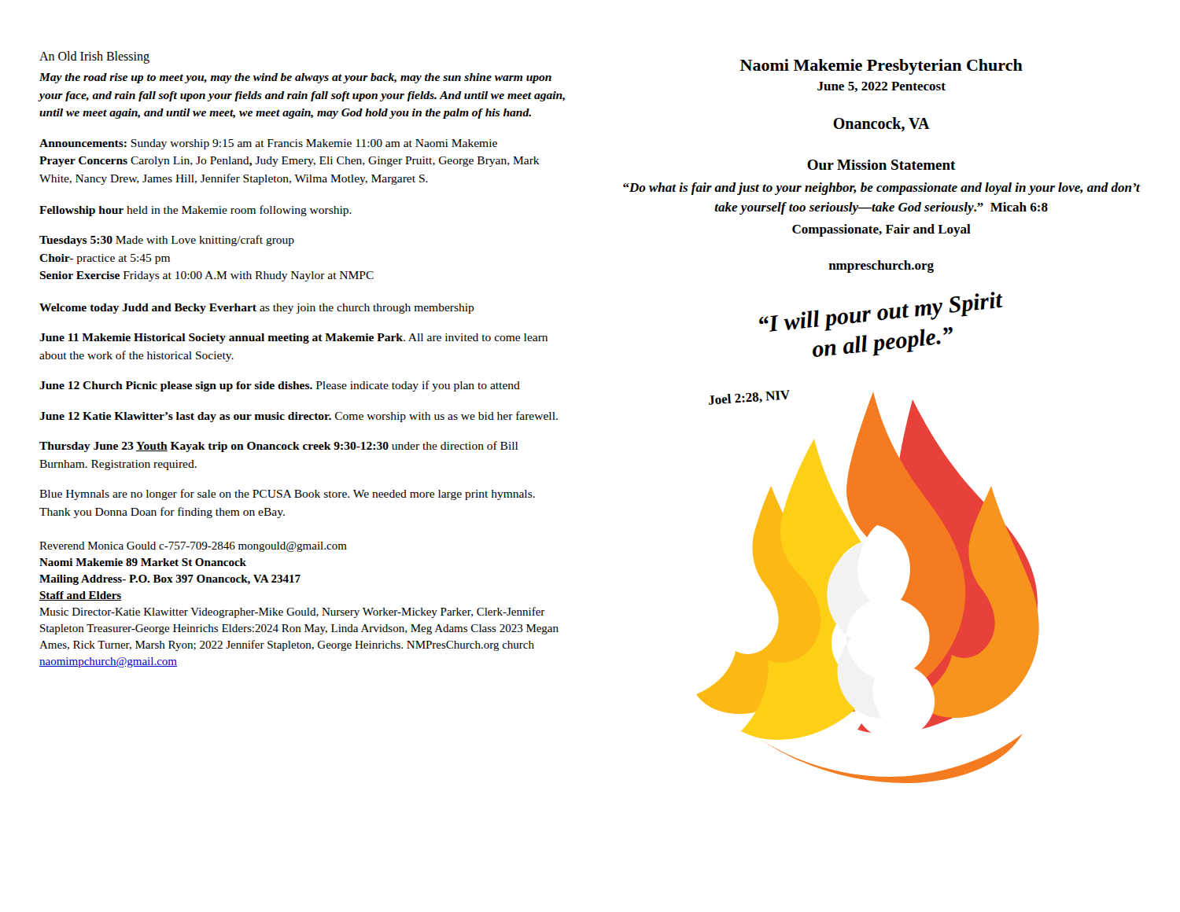An Old Irish Blessing
May the road rise up to meet you, may the wind be always at your back, may the sun shine warm upon your face, and rain fall soft upon your fields and rain fall soft upon your fields. And until we meet again, until we meet again, and until we meet, we meet again, may God hold you in the palm of his hand.
Announcements: Sunday worship 9:15 am at Francis Makemie 11:00 am at Naomi Makemie
Prayer Concerns Carolyn Lin, Jo Penland, Judy Emery, Eli Chen, Ginger Pruitt, George Bryan, Mark White, Nancy Drew, James Hill, Jennifer Stapleton, Wilma Motley, Margaret S.
Fellowship hour held in the Makemie room following worship.
Tuesdays 5:30 Made with Love knitting/craft group
Choir- practice at 5:45 pm
Senior Exercise Fridays at 10:00 A.M with Rhudy Naylor at NMPC
Welcome today Judd and Becky Everhart as they join the church through membership
June 11 Makemie Historical Society annual meeting at Makemie Park. All are invited to come learn about the work of the historical Society.
June 12 Church Picnic please sign up for side dishes. Please indicate today if you plan to attend
June 12 Katie Klawitter’s last day as our music director. Come worship with us as we bid her farewell.
Thursday June 23 Youth Kayak trip on Onancock creek 9:30-12:30 under the direction of Bill Burnham. Registration required.
Blue Hymnals are no longer for sale on the PCUSA Book store. We needed more large print hymnals. Thank you Donna Doan for finding them on eBay.
Reverend Monica Gould c-757-709-2846 mongould@gmail.com
Naomi Makemie 89 Market St Onancock
Mailing Address- P.O. Box 397 Onancock, VA 23417
Staff and Elders
Music Director-Katie Klawitter Videographer-Mike Gould, Nursery Worker-Mickey Parker, Clerk-Jennifer Stapleton Treasurer-George Heinrichs Elders:2024 Ron May, Linda Arvidson, Meg Adams Class 2023 Megan Ames, Rick Turner, Marsh Ryon; 2022 Jennifer Stapleton, George Heinrichs. NMPresChurch.org church
naomimpchurch@gmail.com
Naomi Makemie Presbyterian Church
June 5, 2022 Pentecost
Onancock, VA
Our Mission Statement
“Do what is fair and just to your neighbor, be compassionate and loyal in your love, and don’t take yourself too seriously—take God seriously.” Micah 6:8
Compassionate, Fair and Loyal
nmpreschurch.org
“I will pour out my Spirit
on all people.”
Joel 2:28, NIV